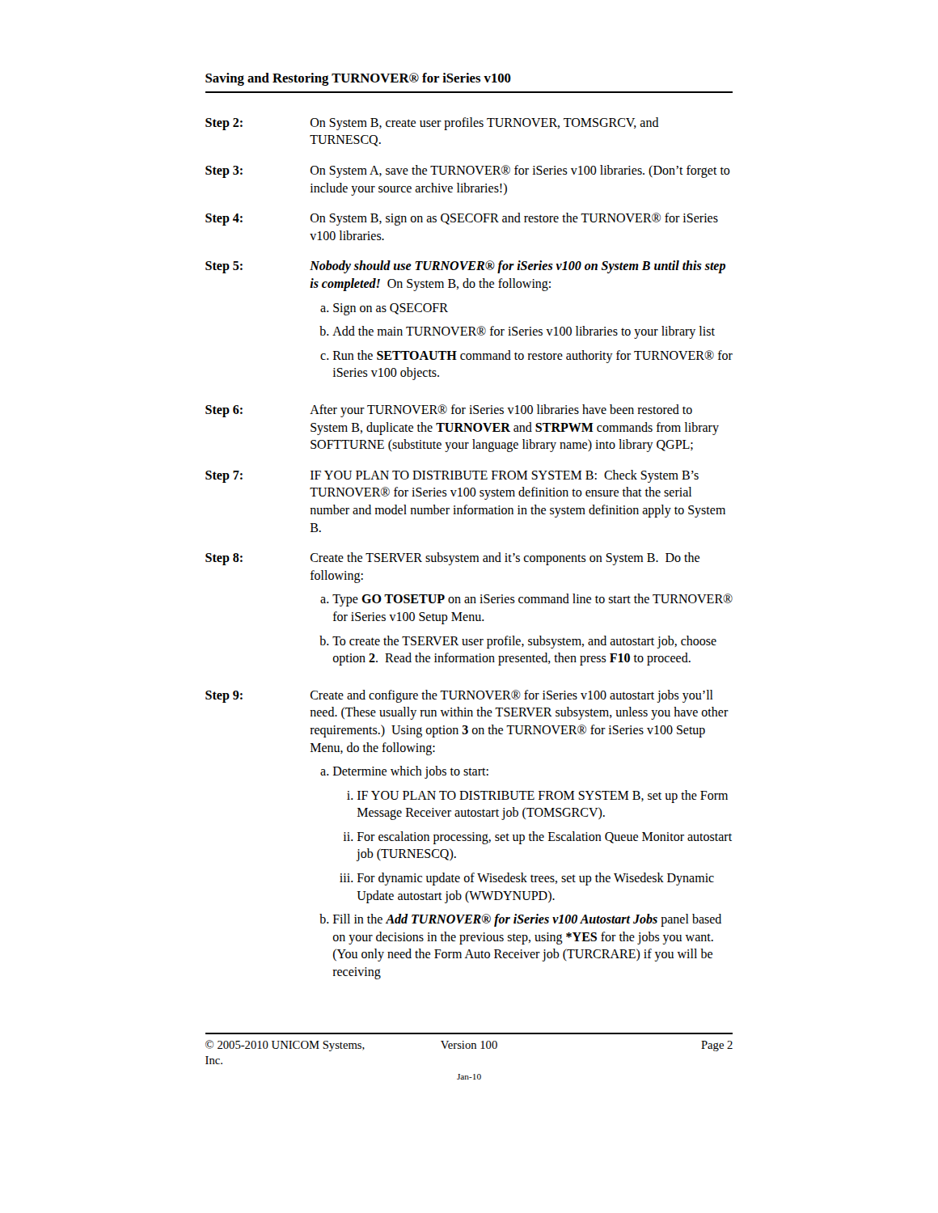Saving and Restoring TURNOVER® for iSeries v100
| Step 2: | On System B, create user profiles TURNOVER, TOMSGRCV, and TURNESCQ. |
| Step 3: | On System A, save the TURNOVER® for iSeries v100 libraries. (Don’t forget to include your source archive libraries!) |
| Step 4: | On System B, sign on as QSECOFR and restore the TURNOVER® for iSeries v100 libraries. |
| Step 5: | Nobody should use TURNOVER® for iSeries v100 on System B until this step is completed! On System B, do the following: Sign on as QSECOFR Add the main TURNOVER® for iSeries v100 libraries to your library list Run the SETTOAUTH command to restore authority for TURNOVER® for iSeries v100 objects. |
| Step 6: | After your TURNOVER® for iSeries v100 libraries have been restored to System B, duplicate the TURNOVER and STRPWM commands from library SOFTTURNE (substitute your language library name) into library QGPL; |
| Step 7: | IF YOU PLAN TO DISTRIBUTE FROM SYSTEM B: Check System B’s TURNOVER® for iSeries v100 system definition to ensure that the serial number and model number information in the system definition apply to System B. |
| Step 8: | Create the TSERVER subsystem and it’s components on System B. Do the following: Type GO TOSETUP on an iSeries command line to start the TURNOVER® for iSeries v100 Setup Menu. To create the TSERVER user profile, subsystem, and autostart job, choose option 2 . Read the information presented, then press F10 to proceed. |
| Step 9: | Create and configure the TURNOVER® for iSeries v100 autostart jobs you’ll need. (These usually run within the TSERVER subsystem, unless you have other requirements.) Using option 3 on the TURNOVER® for iSeries v100 Setup Menu, do the following: Determine which jobs to start: IF YOU PLAN TO DISTRIBUTE FROM SYSTEM B, set up the Form Message Receiver autostart job (TOMSGRCV). For escalation processing, set up the Escalation Queue Monitor autostart job (TURNESCQ). For dynamic update of Wisedesk trees, set up the Wisedesk Dynamic Update autostart job (WWDYNUPD). Fill in the Add TURNOVER® for iSeries v100 Autostart Jobs panel based on your decisions in the previous step, using *YES for the jobs you want. (You only need the Form Auto Receiver job (TURCRARE) if you will be receiving |
© 2005-2010 UNICOM Systems, Inc.
Version 100
Page 2
Jan-10